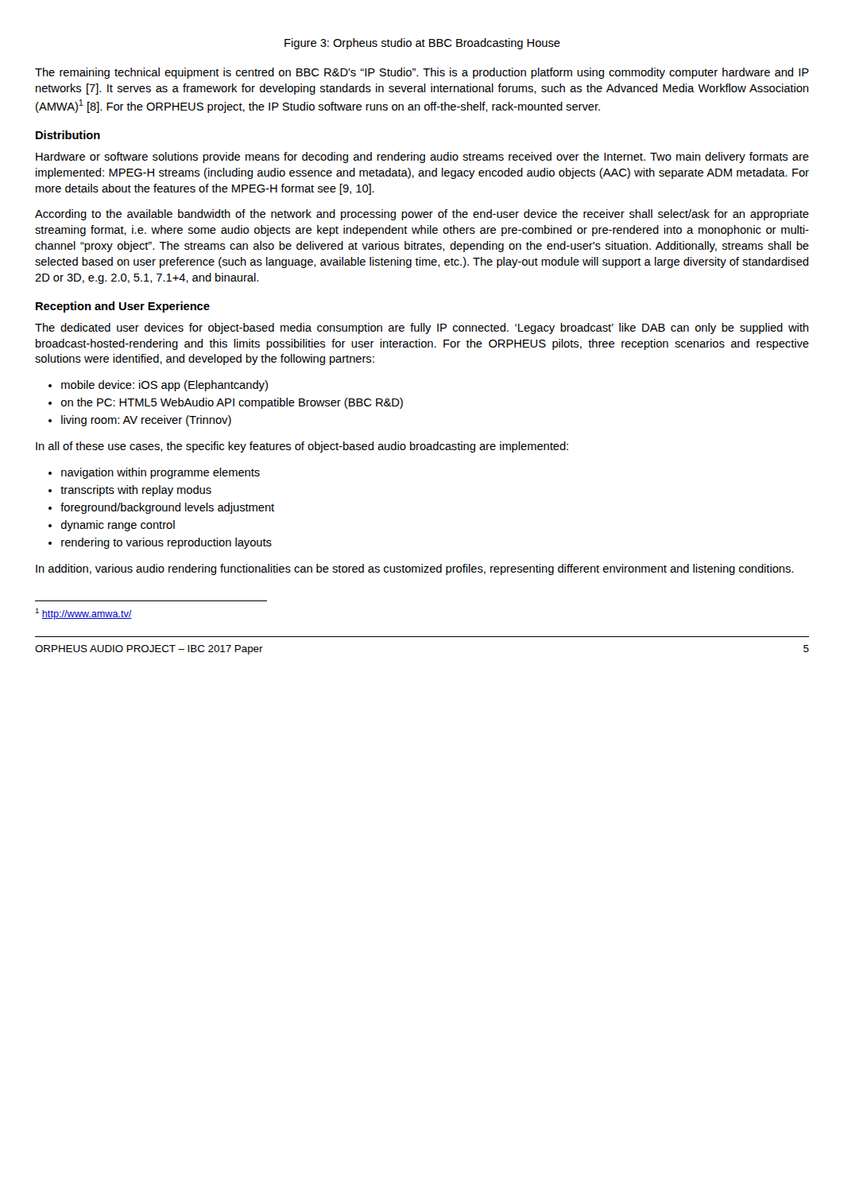Figure 3: Orpheus studio at BBC Broadcasting House
The remaining technical equipment is centred on BBC R&D's “IP Studio”. This is a production platform using commodity computer hardware and IP networks [7]. It serves as a framework for developing standards in several international forums, such as the Advanced Media Workflow Association (AMWA)1 [8]. For the ORPHEUS project, the IP Studio software runs on an off-the-shelf, rack-mounted server.
Distribution
Hardware or software solutions provide means for decoding and rendering audio streams received over the Internet. Two main delivery formats are implemented: MPEG-H streams (including audio essence and metadata), and legacy encoded audio objects (AAC) with separate ADM metadata. For more details about the features of the MPEG-H format see [9, 10].
According to the available bandwidth of the network and processing power of the end-user device the receiver shall select/ask for an appropriate streaming format, i.e. where some audio objects are kept independent while others are pre-combined or pre-rendered into a monophonic or multi-channel “proxy object”. The streams can also be delivered at various bitrates, depending on the end-user's situation. Additionally, streams shall be selected based on user preference (such as language, available listening time, etc.). The play-out module will support a large diversity of standardised 2D or 3D, e.g. 2.0, 5.1, 7.1+4, and binaural.
Reception and User Experience
The dedicated user devices for object-based media consumption are fully IP connected. ‘Legacy broadcast’ like DAB can only be supplied with broadcast-hosted-rendering and this limits possibilities for user interaction. For the ORPHEUS pilots, three reception scenarios and respective solutions were identified, and developed by the following partners:
mobile device: iOS app (Elephantcandy)
on the PC: HTML5 WebAudio API compatible Browser (BBC R&D)
living room: AV receiver (Trinnov)
In all of these use cases, the specific key features of object-based audio broadcasting are implemented:
navigation within programme elements
transcripts with replay modus
foreground/background levels adjustment
dynamic range control
rendering to various reproduction layouts
In addition, various audio rendering functionalities can be stored as customized profiles, representing different environment and listening conditions.
1 http://www.amwa.tv/
ORPHEUS AUDIO PROJECT – IBC 2017 Paper 5